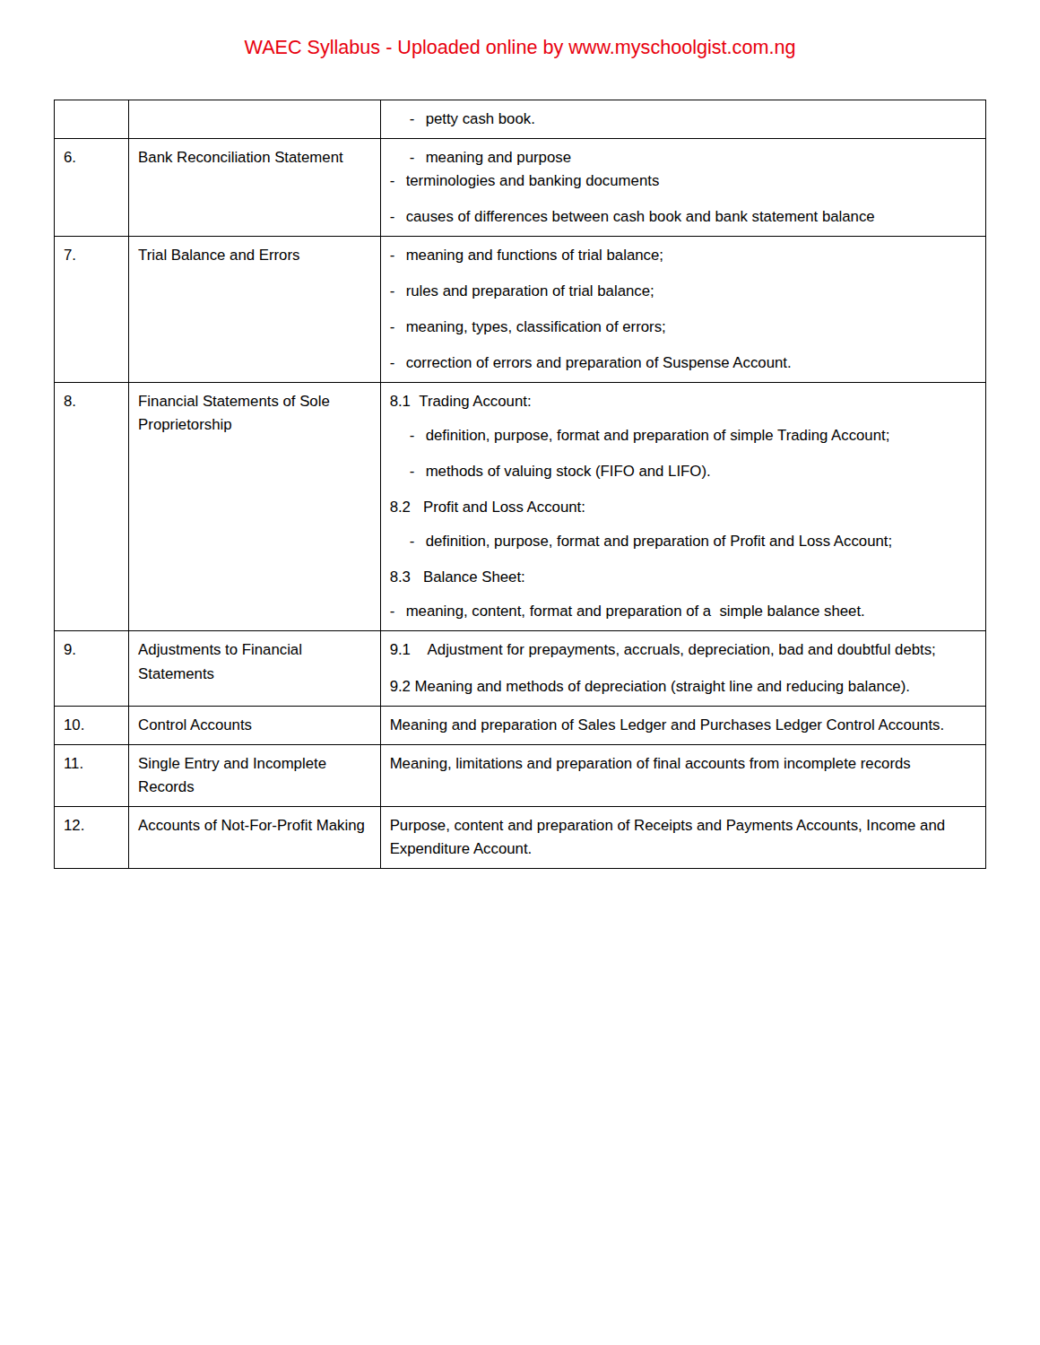WAEC Syllabus - Uploaded online by www.myschoolgist.com.ng
| | | petty cash book. |
| 6. | Bank Reconciliation Statement | meaning and purpose terminologies and banking documents causes of differences between cash book and bank statement balance |
| 7. | Trial Balance and Errors | meaning and functions of trial balance; rules and preparation of trial balance; meaning, types, classification of errors; correction of errors and preparation of Suspense Account. |
| 8. | Financial Statements of Sole Proprietorship | 8.1 Trading Account: definition, purpose, format and preparation of simple Trading Account; methods of valuing stock (FIFO and LIFO). 8.2 Profit and Loss Account: definition, purpose, format and preparation of Profit and Loss Account; 8.3 Balance Sheet: meaning, content, format and preparation of a simple balance sheet. |
| 9. | Adjustments to Financial Statements | 9.1 Adjustment for prepayments, accruals, depreciation, bad and doubtful debts; 9.2 Meaning and methods of depreciation (straight line and reducing balance). |
| 10. | Control Accounts | Meaning and preparation of Sales Ledger and Purchases Ledger Control Accounts. |
| 11. | Single Entry and Incomplete Records | Meaning, limitations and preparation of final accounts from incomplete records |
| 12. | Accounts of Not-For-Profit Making | Purpose, content and preparation of Receipts and Payments Accounts, Income and Expenditure Account. |